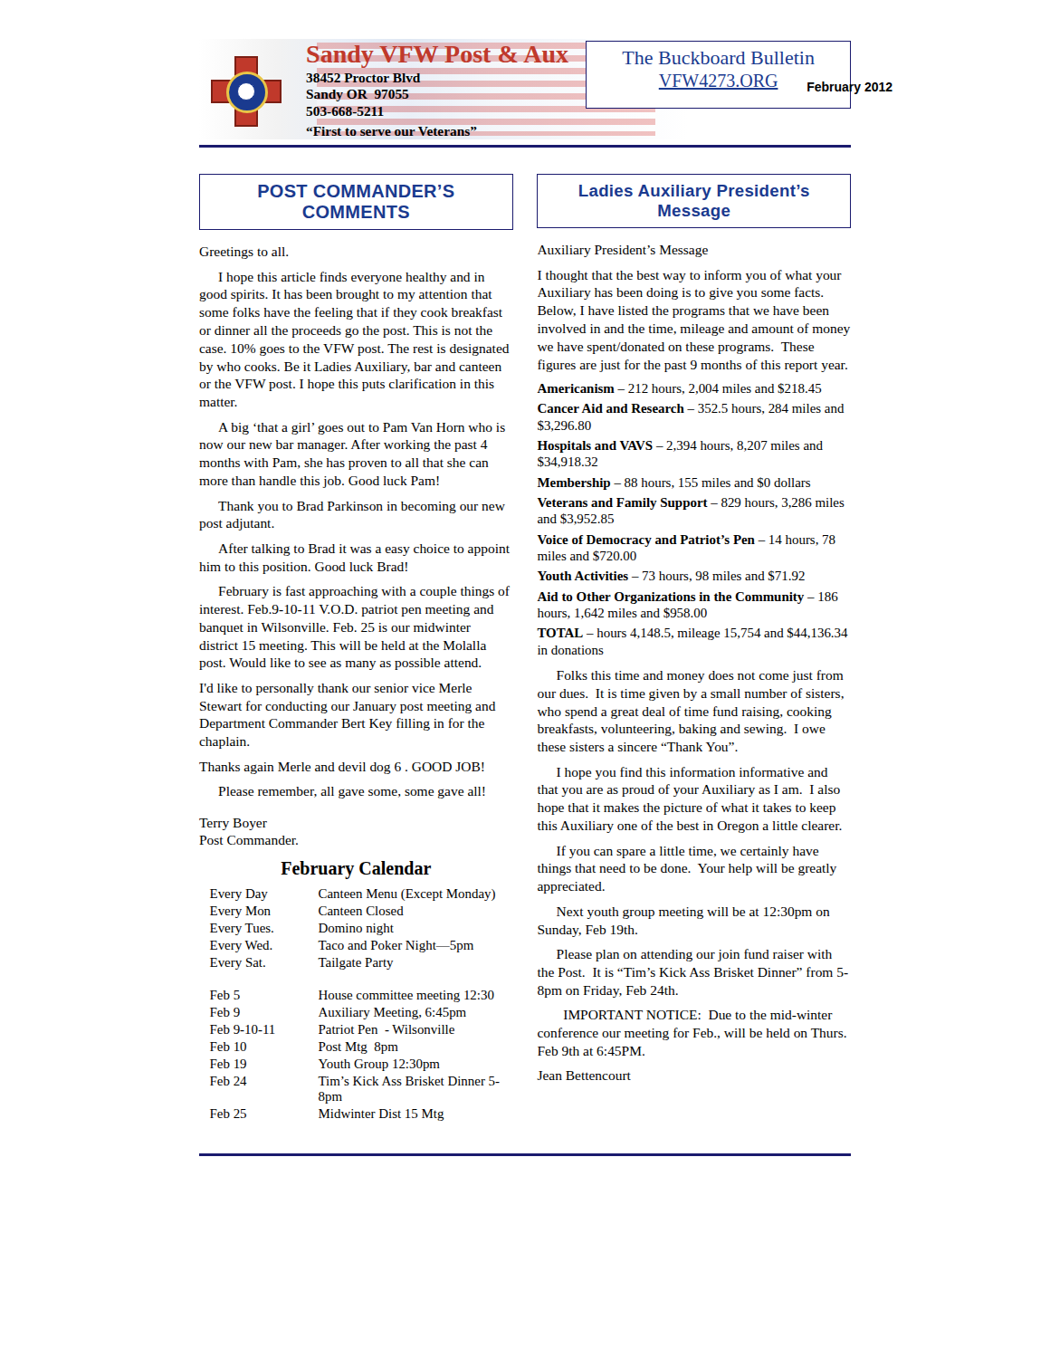Sandy VFW Post & Aux
38452 Proctor Blvd
Sandy OR 97055
503-668-5211
“First to serve our Veterans”
The Buckboard Bulletin
VFW4273.ORG
February 2012
POST COMMANDER’S COMMENTS
Greetings to all.
I hope this article finds everyone healthy and in good spirits. It has been brought to my attention that some folks have the feeling that if they cook breakfast or dinner all the proceeds go the post. This is not the case. 10% goes to the VFW post. The rest is designated by who cooks. Be it Ladies Auxiliary, bar and canteen or the VFW post. I hope this puts clarification in this matter.
A big ‘that a girl’ goes out to Pam Van Horn who is now our new bar manager. After working the past 4 months with Pam, she has proven to all that she can more than handle this job. Good luck Pam!
Thank you to Brad Parkinson in becoming our new post adjutant.
After talking to Brad it was a easy choice to appoint him to this position. Good luck Brad!
February is fast approaching with a couple things of interest. Feb.9-10-11 V.O.D. patriot pen meeting and banquet in Wilsonville. Feb. 25 is our midwinter district 15 meeting. This will be held at the Molalla post. Would like to see as many as possible attend.
I'd like to personally thank our senior vice Merle Stewart for conducting our January post meeting and Department Commander Bert Key filling in for the chaplain.
Thanks again Merle and devil dog 6 . GOOD JOB!
Please remember, all gave some, some gave all!
Terry Boyer
Post Commander.
February Calendar
| Every Day | Canteen Menu (Except Monday) |
| Every Mon | Canteen Closed |
| Every Tues. | Domino night |
| Every Wed. | Taco and Poker Night—5pm |
| Every Sat. | Tailgate Party |
| Feb 5 | House committee meeting 12:30 |
| Feb 9 | Auxiliary Meeting, 6:45pm |
| Feb 9-10-11 | Patriot Pen - Wilsonville |
| Feb 10 | Post Mtg 8pm |
| Feb 19 | Youth Group 12:30pm |
| Feb 24 | Tim’s Kick Ass Brisket Dinner 5-8pm |
| Feb 25 | Midwinter Dist 15 Mtg |
Ladies Auxiliary President’s Message
Auxiliary President’s Message
I thought that the best way to inform you of what your Auxiliary has been doing is to give you some facts. Below, I have listed the programs that we have been involved in and the time, mileage and amount of money we have spent/donated on these programs. These figures are just for the past 9 months of this report year.
Americanism – 212 hours, 2,004 miles and $218.45
Cancer Aid and Research – 352.5 hours, 284 miles and $3,296.80
Hospitals and VAVS – 2,394 hours, 8,207 miles and $34,918.32
Membership – 88 hours, 155 miles and $0 dollars
Veterans and Family Support – 829 hours, 3,286 miles and $3,952.85
Voice of Democracy and Patriot’s Pen – 14 hours, 78 miles and $720.00
Youth Activities – 73 hours, 98 miles and $71.92
Aid to Other Organizations in the Community – 186 hours, 1,642 miles and $958.00
TOTAL – hours 4,148.5, mileage 15,754 and $44,136.34 in donations
Folks this time and money does not come just from our dues. It is time given by a small number of sisters, who spend a great deal of time fund raising, cooking breakfasts, volunteering, baking and sewing. I owe these sisters a sincere “Thank You”.
I hope you find this information informative and that you are as proud of your Auxiliary as I am. I also hope that it makes the picture of what it takes to keep this Auxiliary one of the best in Oregon a little clearer.
If you can spare a little time, we certainly have things that need to be done. Your help will be greatly appreciated.
Next youth group meeting will be at 12:30pm on Sunday, Feb 19th.
Please plan on attending our join fund raiser with the Post. It is “Tim’s Kick Ass Brisket Dinner” from 5-8pm on Friday, Feb 24th.
IMPORTANT NOTICE: Due to the mid-winter conference our meeting for Feb., will be held on Thurs. Feb 9th at 6:45PM.
Jean Bettencourt